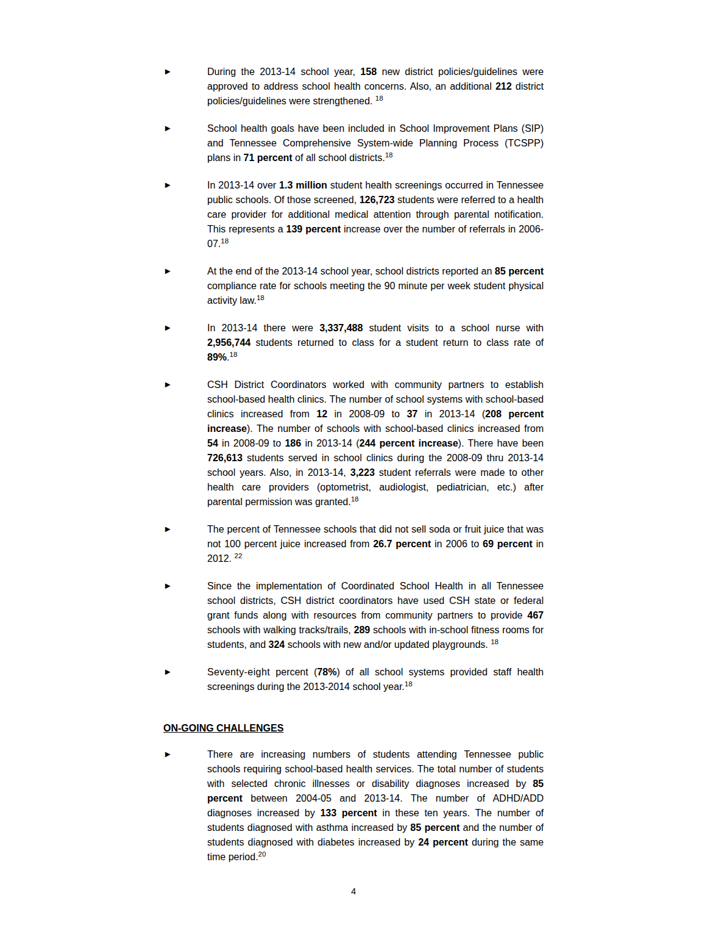During the 2013-14 school year, 158 new district policies/guidelines were approved to address school health concerns. Also, an additional 212 district policies/guidelines were strengthened. 18
School health goals have been included in School Improvement Plans (SIP) and Tennessee Comprehensive System-wide Planning Process (TCSPP) plans in 71 percent of all school districts.18
In 2013-14 over 1.3 million student health screenings occurred in Tennessee public schools. Of those screened, 126,723 students were referred to a health care provider for additional medical attention through parental notification. This represents a 139 percent increase over the number of referrals in 2006-07.18
At the end of the 2013-14 school year, school districts reported an 85 percent compliance rate for schools meeting the 90 minute per week student physical activity law.18
In 2013-14 there were 3,337,488 student visits to a school nurse with 2,956,744 students returned to class for a student return to class rate of 89%.18
CSH District Coordinators worked with community partners to establish school-based health clinics. The number of school systems with school-based clinics increased from 12 in 2008-09 to 37 in 2013-14 (208 percent increase). The number of schools with school-based clinics increased from 54 in 2008-09 to 186 in 2013-14 (244 percent increase). There have been 726,613 students served in school clinics during the 2008-09 thru 2013-14 school years. Also, in 2013-14, 3,223 student referrals were made to other health care providers (optometrist, audiologist, pediatrician, etc.) after parental permission was granted.18
The percent of Tennessee schools that did not sell soda or fruit juice that was not 100 percent juice increased from 26.7 percent in 2006 to 69 percent in 2012. 22
Since the implementation of Coordinated School Health in all Tennessee school districts, CSH district coordinators have used CSH state or federal grant funds along with resources from community partners to provide 467 schools with walking tracks/trails, 289 schools with in-school fitness rooms for students, and 324 schools with new and/or updated playgrounds. 18
Seventy-eight percent (78%) of all school systems provided staff health screenings during the 2013-2014 school year.18
ON-GOING CHALLENGES
There are increasing numbers of students attending Tennessee public schools requiring school-based health services. The total number of students with selected chronic illnesses or disability diagnoses increased by 85 percent between 2004-05 and 2013-14. The number of ADHD/ADD diagnoses increased by 133 percent in these ten years. The number of students diagnosed with asthma increased by 85 percent and the number of students diagnosed with diabetes increased by 24 percent during the same time period.20
4